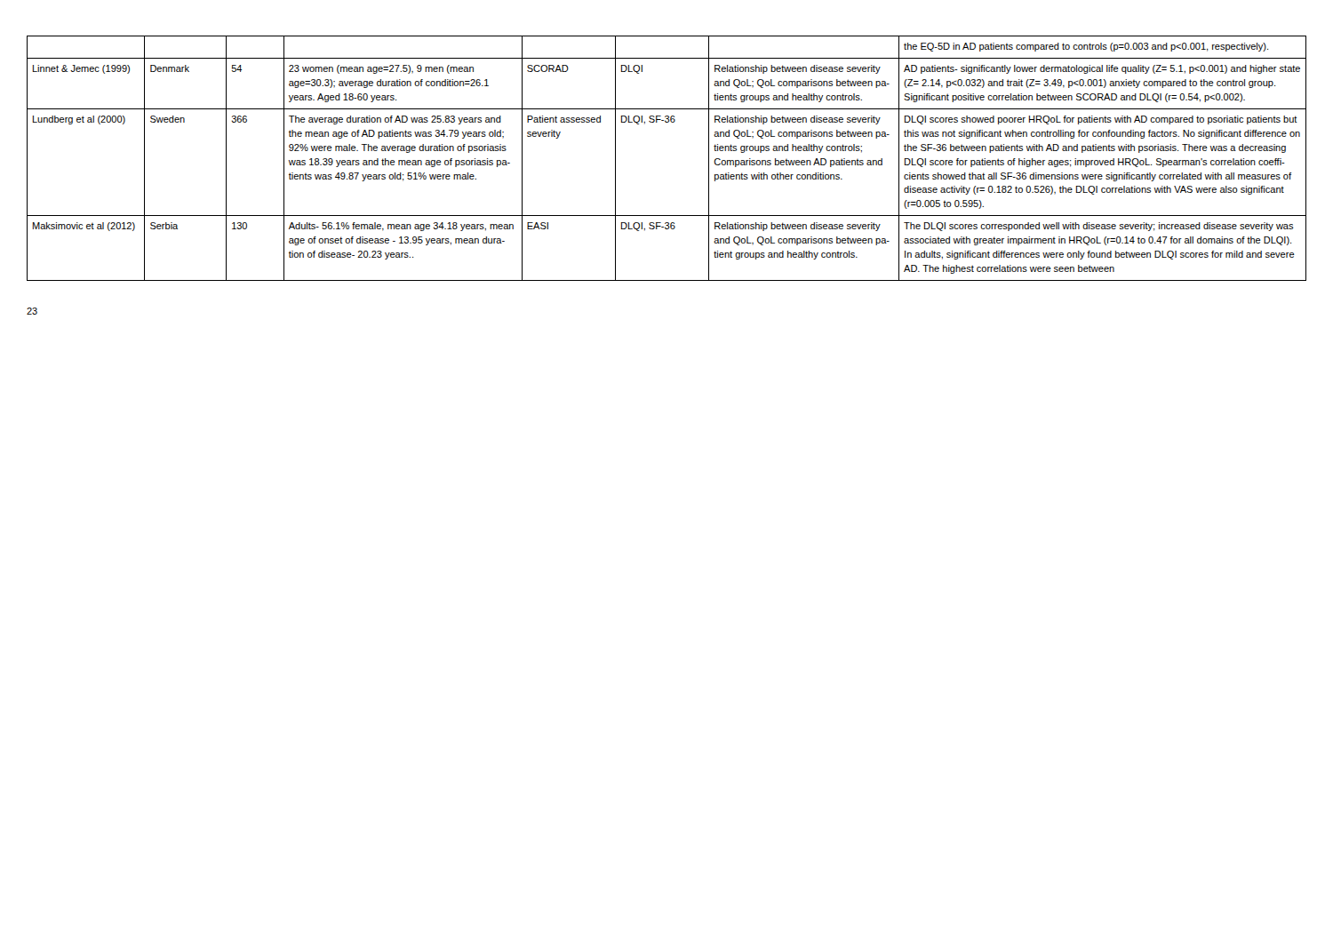| | | | | | | | the EQ-5D in AD patients compared to controls (p=0.003 and p<0.001, respectively). |
| Linnet & Jemec (1999) | Denmark | 54 | 23 women (mean age=27.5), 9 men (mean age=30.3); average duration of condition=26.1 years. Aged 18-60 years. | SCORAD | DLQI | Relationship between disease severity and QoL; QoL comparisons between patients groups and healthy controls. | AD patients- significantly lower dermatological life quality (Z= 5.1, p<0.001) and higher state (Z= 2.14, p<0.032) and trait (Z= 3.49, p<0.001) anxiety compared to the control group. Significant positive correlation between SCORAD and DLQI (r= 0.54, p<0.002). |
| Lundberg et al (2000) | Sweden | 366 | The average duration of AD was 25.83 years and the mean age of AD patients was 34.79 years old; 92% were male. The average duration of psoriasis was 18.39 years and the mean age of psoriasis patients was 49.87 years old; 51% were male. | Patient assessed severity | DLQI, SF-36 | Relationship between disease severity and QoL; QoL comparisons between patients groups and healthy controls; Comparisons between AD patients and patients with other conditions. | DLQI scores showed poorer HRQoL for patients with AD compared to psoriatic patients but this was not significant when controlling for confounding factors. No significant difference on the SF-36 between patients with AD and patients with psoriasis. There was a decreasing DLQI score for patients of higher ages; improved HRQoL. Spearman's correlation coefficients showed that all SF-36 dimensions were significantly correlated with all measures of disease activity (r= 0.182 to 0.526), the DLQI correlations with VAS were also significant (r=0.005 to 0.595). |
| Maksimovic et al (2012) | Serbia | 130 | Adults- 56.1% female, mean age 34.18 years, mean age of onset of disease - 13.95 years, mean duration of disease- 20.23 years.. | EASI | DLQI, SF-36 | Relationship between disease severity and QoL, QoL comparisons between patient groups and healthy controls. | The DLQI scores corresponded well with disease severity; increased disease severity was associated with greater impairment in HRQoL (r=0.14 to 0.47 for all domains of the DLQI). In adults, significant differences were only found between DLQI scores for mild and severe AD. The highest correlations were seen between |
23